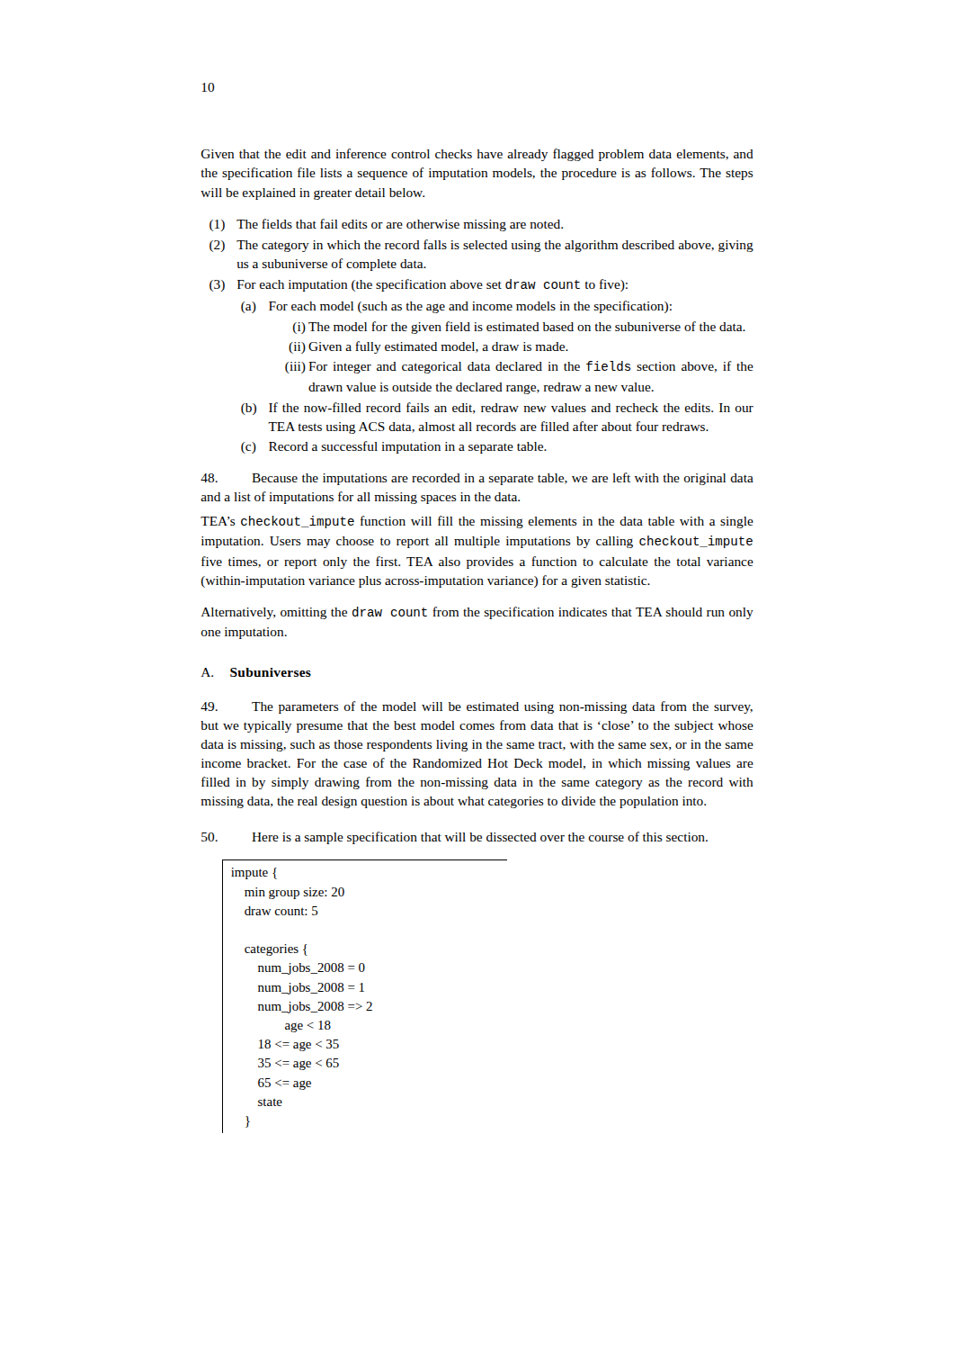10
Given that the edit and inference control checks have already flagged problem data elements, and the specification file lists a sequence of imputation models, the procedure is as follows. The steps will be explained in greater detail below.
(1) The fields that fail edits or are otherwise missing are noted.
(2) The category in which the record falls is selected using the algorithm described above, giving us a subuniverse of complete data.
(3) For each imputation (the specification above set draw count to five):
(a) For each model (such as the age and income models in the specification):
(i) The model for the given field is estimated based on the subuniverse of the data.
(ii) Given a fully estimated model, a draw is made.
(iii) For integer and categorical data declared in the fields section above, if the drawn value is outside the declared range, redraw a new value.
(b) If the now-filled record fails an edit, redraw new values and recheck the edits. In our TEA tests using ACS data, almost all records are filled after about four redraws.
(c) Record a successful imputation in a separate table.
48. Because the imputations are recorded in a separate table, we are left with the original data and a list of imputations for all missing spaces in the data.
TEA’s checkout_impute function will fill the missing elements in the data table with a single imputation. Users may choose to report all multiple imputations by calling checkout_impute five times, or report only the first. TEA also provides a function to calculate the total variance (within-imputation variance plus across-imputation variance) for a given statistic.
Alternatively, omitting the draw count from the specification indicates that TEA should run only one imputation.
A. Subuniverses
49. The parameters of the model will be estimated using non-missing data from the survey, but we typically presume that the best model comes from data that is ‘close’ to the subject whose data is missing, such as those respondents living in the same tract, with the same sex, or in the same income bracket. For the case of the Randomized Hot Deck model, in which missing values are filled in by simply drawing from the non-missing data in the same category as the record with missing data, the real design question is about what categories to divide the population into.
50. Here is a sample specification that will be dissected over the course of this section.
impute {
    min group size: 20
    draw count: 5

    categories {
        num_jobs_2008 = 0
        num_jobs_2008 = 1
        num_jobs_2008 => 2
                age < 18
        18 <= age < 35
        35 <= age < 65
        65 <= age
        state
    }